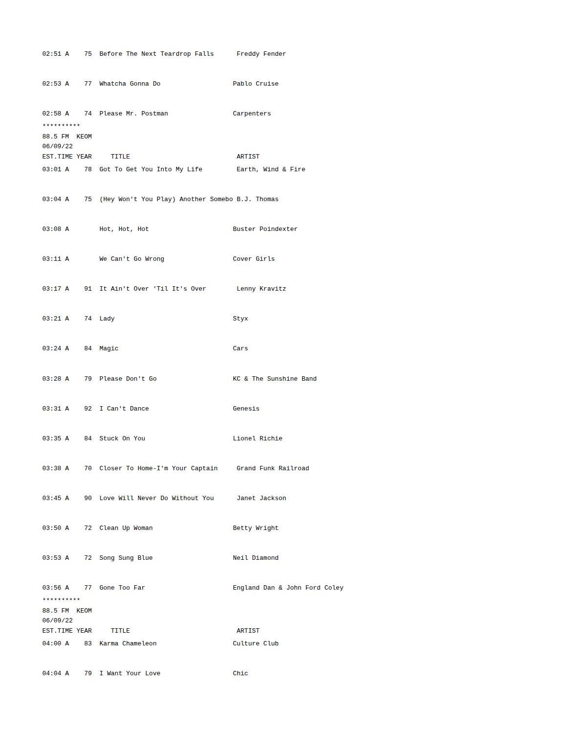02:51 A    75  Before The Next Teardrop Falls      Freddy Fender

02:53 A    77  Whatcha Gonna Do                   Pablo Cruise

02:58 A    74  Please Mr. Postman                 Carpenters
**********
88.5 FM  KEOM
06/09/22
EST.TIME YEAR     TITLE                            ARTIST
03:01 A    78  Got To Get You Into My Life         Earth, Wind & Fire

03:04 A    75  (Hey Won't You Play) Another Somebo B.J. Thomas

03:08 A        Hot, Hot, Hot                      Buster Poindexter

03:11 A        We Can't Go Wrong                  Cover Girls

03:17 A    91  It Ain't Over 'Til It's Over        Lenny Kravitz

03:21 A    74  Lady                               Styx

03:24 A    84  Magic                              Cars

03:28 A    79  Please Don't Go                    KC & The Sunshine Band

03:31 A    92  I Can't Dance                      Genesis

03:35 A    84  Stuck On You                       Lionel Richie

03:38 A    70  Closer To Home-I'm Your Captain     Grand Funk Railroad

03:45 A    90  Love Will Never Do Without You      Janet Jackson

03:50 A    72  Clean Up Woman                     Betty Wright

03:53 A    72  Song Sung Blue                     Neil Diamond

03:56 A    77  Gone Too Far                       England Dan & John Ford Coley
**********
88.5 FM  KEOM
06/09/22
EST.TIME YEAR     TITLE                            ARTIST
04:00 A    83  Karma Chameleon                    Culture Club

04:04 A    79  I Want Your Love                   Chic